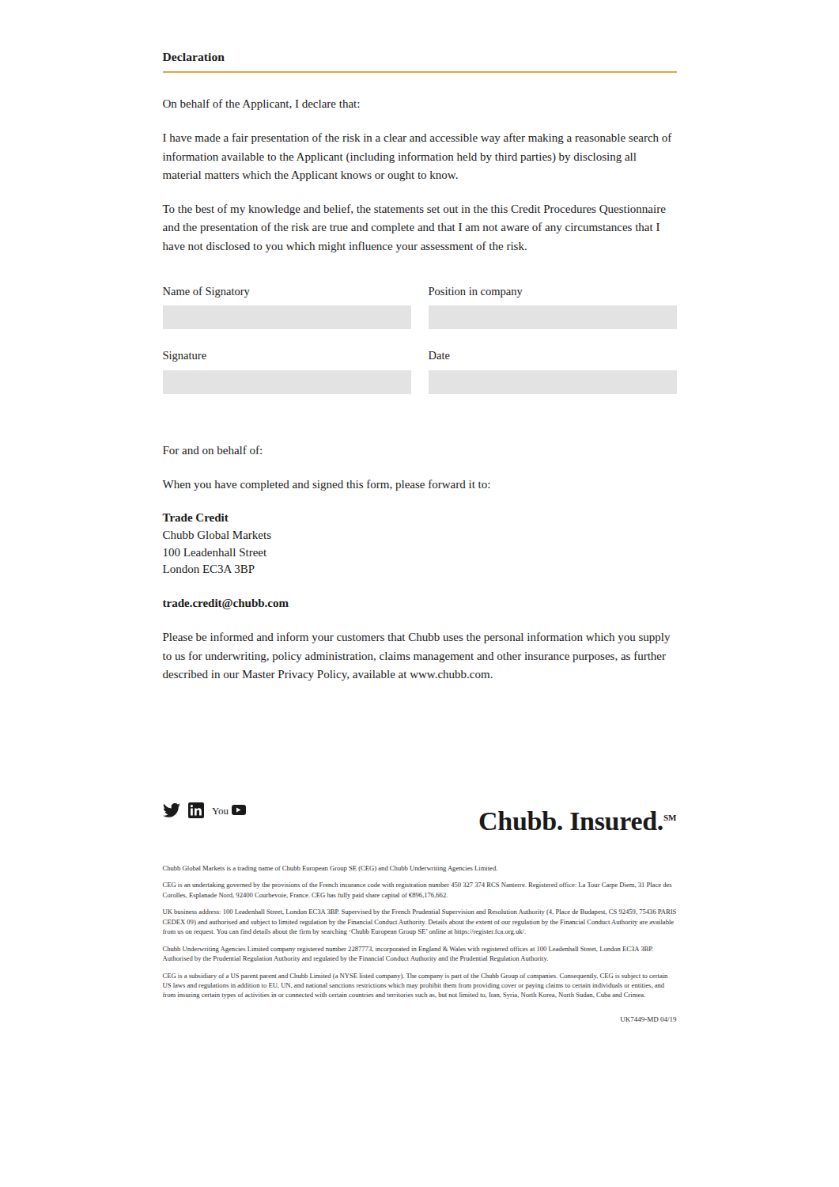Declaration
On behalf of the Applicant, I declare that:
I have made a fair presentation of the risk in a clear and accessible way after making a reasonable search of information available to the Applicant (including information held by third parties) by disclosing all material matters which the Applicant knows or ought to know.
To the best of my knowledge and belief, the statements set out in the this Credit Procedures Questionnaire and the presentation of the risk are true and complete and that I am not aware of any circumstances that I have not disclosed to you which might influence your assessment of the risk.
Name of Signatory
Position in company
Signature
Date
For and on behalf of:
When you have completed and signed this form, please forward it to:
Trade Credit
Chubb Global Markets
100 Leadenhall Street
London EC3A 3BP
trade.credit@chubb.com
Please be informed and inform your customers that Chubb uses the personal information which you supply to us for underwriting, policy administration, claims management and other insurance purposes, as further described in our Master Privacy Policy, available at www.chubb.com.
You
Chubb. Insured.SM
Chubb Global Markets is a trading name of Chubb European Group SE (CEG) and Chubb Underwriting Agencies Limited.
CEG is an undertaking governed by the provisions of the French insurance code with registration number 450 327 374 RCS Nanterre. Registered office: La Tour Carpe Diem, 31 Place des Corolles, Esplanade Nord, 92400 Courbevoie, France. CEG has fully paid share capital of €896,176,662.
UK business address: 100 Leadenhall Street, London EC3A 3BP. Supervised by the French Prudential Supervision and Resolution Authority (4, Place de Budapest, CS 92459, 75436 PARIS CEDEX 09) and authorised and subject to limited regulation by the Financial Conduct Authority. Details about the extent of our regulation by the Financial Conduct Authority are available from us on request. You can find details about the firm by searching ‘Chubb European Group SE’ online at https://register.fca.org.uk/.
Chubb Underwriting Agencies Limited company registered number 2287773, incorporated in England & Wales with registered offices at 100 Leadenhall Street, London EC3A 3BP. Authorised by the Prudential Regulation Authority and regulated by the Financial Conduct Authority and the Prudential Regulation Authority.
CEG is a subsidiary of a US parent parent and Chubb Limited (a NYSE listed company). The company is part of the Chubb Group of companies. Consequently, CEG is subject to certain US laws and regulations in addition to EU, UN, and national sanctions restrictions which may prohibit them from providing cover or paying claims to certain individuals or entities, and from insuring certain types of activities in or connected with certain countries and territories such as, but not limited to, Iran, Syria, North Korea, North Sudan, Cuba and Crimea.
UK7449-MD 04/19